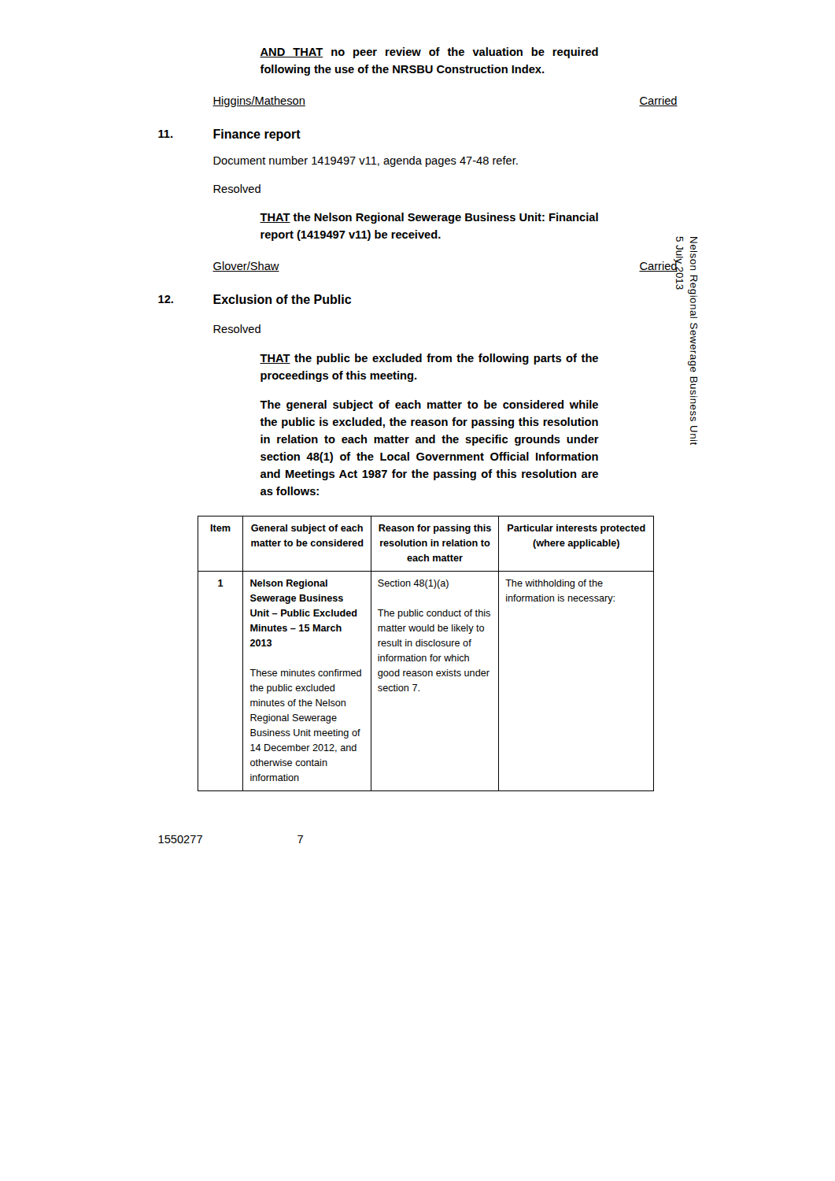Nelson Regional Sewerage Business Unit
5 July 2013
AND THAT no peer review of the valuation be required following the use of the NRSBU Construction Index.
Higgins/Matheson Carried
11. Finance report
Document number 1419497 v11, agenda pages 47-48 refer.
Resolved
THAT the Nelson Regional Sewerage Business Unit: Financial report (1419497 v11) be received.
Glover/Shaw Carried
12. Exclusion of the Public
Resolved
THAT the public be excluded from the following parts of the proceedings of this meeting.
The general subject of each matter to be considered while the public is excluded, the reason for passing this resolution in relation to each matter and the specific grounds under section 48(1) of the Local Government Official Information and Meetings Act 1987 for the passing of this resolution are as follows:
| Item | General subject of each matter to be considered | Reason for passing this resolution in relation to each matter | Particular interests protected (where applicable) |
| --- | --- | --- | --- |
| 1 | Nelson Regional Sewerage Business Unit – Public Excluded Minutes – 15 March 2013 These minutes confirmed the public excluded minutes of the Nelson Regional Sewerage Business Unit meeting of 14 December 2012, and otherwise contain information | Section 48(1)(a) The public conduct of this matter would be likely to result in disclosure of information for which good reason exists under section 7. | The withholding of the information is necessary: |
1550277 7